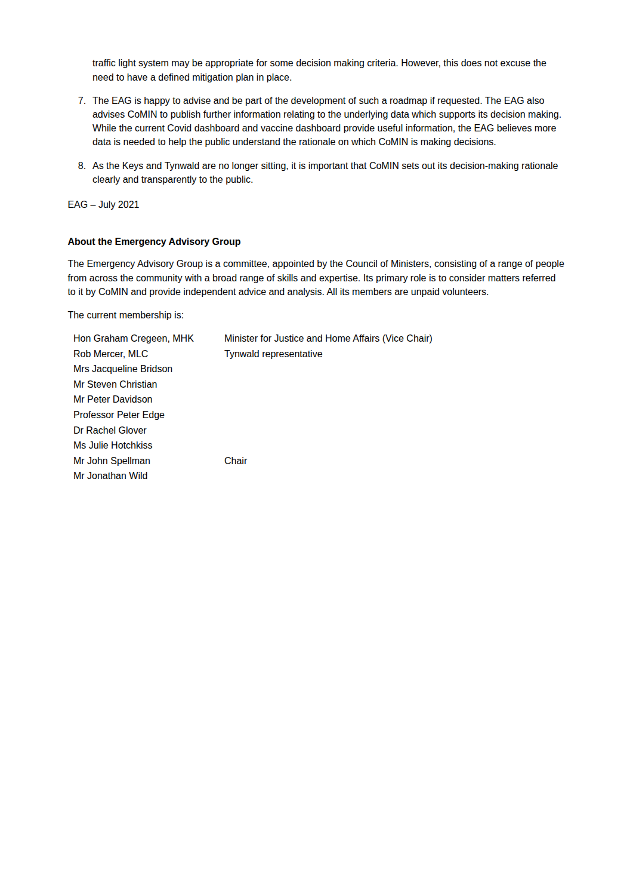traffic light system may be appropriate for some decision making criteria. However, this does not excuse the need to have a defined mitigation plan in place.
The EAG is happy to advise and be part of the development of such a roadmap if requested. The EAG also advises CoMIN to publish further information relating to the underlying data which supports its decision making. While the current Covid dashboard and vaccine dashboard provide useful information, the EAG believes more data is needed to help the public understand the rationale on which CoMIN is making decisions.
As the Keys and Tynwald are no longer sitting, it is important that CoMIN sets out its decision-making rationale clearly and transparently to the public.
EAG – July 2021
About the Emergency Advisory Group
The Emergency Advisory Group is a committee, appointed by the Council of Ministers, consisting of a range of people from across the community with a broad range of skills and expertise. Its primary role is to consider matters referred to it by CoMIN and provide independent advice and analysis. All its members are unpaid volunteers.
The current membership is:
| Hon Graham Cregeen, MHK | Minister for Justice and Home Affairs (Vice Chair) |
| Rob Mercer, MLC | Tynwald representative |
| Mrs Jacqueline Bridson | |
| Mr Steven Christian | |
| Mr Peter Davidson | |
| Professor Peter Edge | |
| Dr Rachel Glover | |
| Ms Julie Hotchkiss | |
| Mr John Spellman | Chair |
| Mr Jonathan Wild | |